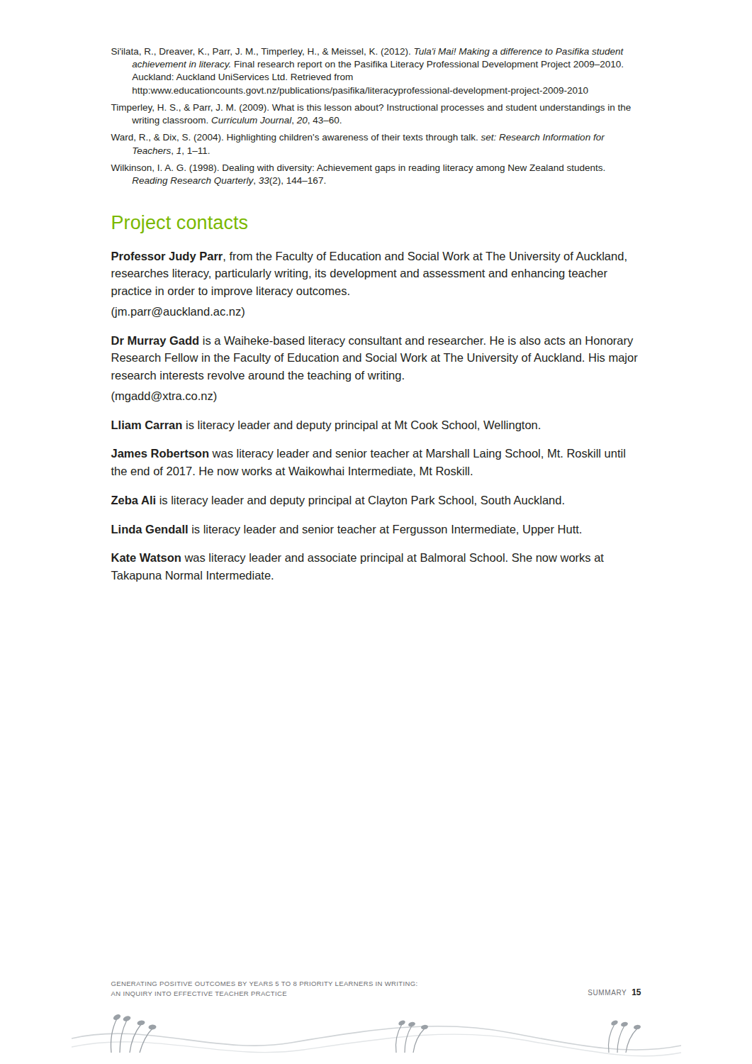Si'ilata, R., Dreaver, K., Parr, J. M., Timperley, H., & Meissel, K. (2012). Tula'i Mai! Making a difference to Pasifika student achievement in literacy. Final research report on the Pasifika Literacy Professional Development Project 2009–2010. Auckland: Auckland UniServices Ltd. Retrieved from http:www.educationcounts.govt.nz/publications/pasifika/literacyprofessional-development-project-2009-2010
Timperley, H. S., & Parr, J. M. (2009). What is this lesson about? Instructional processes and student understandings in the writing classroom. Curriculum Journal, 20, 43–60.
Ward, R., & Dix, S. (2004). Highlighting children's awareness of their texts through talk. set: Research Information for Teachers, 1, 1–11.
Wilkinson, I. A. G. (1998). Dealing with diversity: Achievement gaps in reading literacy among New Zealand students. Reading Research Quarterly, 33(2), 144–167.
Project contacts
Professor Judy Parr, from the Faculty of Education and Social Work at The University of Auckland, researches literacy, particularly writing, its development and assessment and enhancing teacher practice in order to improve literacy outcomes.
(jm.parr@auckland.ac.nz)
Dr Murray Gadd is a Waiheke-based literacy consultant and researcher. He is also acts an Honorary Research Fellow in the Faculty of Education and Social Work at The University of Auckland. His major research interests revolve around the teaching of writing.
(mgadd@xtra.co.nz)
Lliam Carran is literacy leader and deputy principal at Mt Cook School, Wellington.
James Robertson was literacy leader and senior teacher at Marshall Laing School, Mt. Roskill until the end of 2017. He now works at Waikowhai Intermediate, Mt Roskill.
Zeba Ali is literacy leader and deputy principal at Clayton Park School, South Auckland.
Linda Gendall is literacy leader and senior teacher at Fergusson Intermediate, Upper Hutt.
Kate Watson was literacy leader and associate principal at Balmoral School. She now works at Takapuna Normal Intermediate.
Generating positive outcomes by Years 5 to 8 priority learners in writing:
An inquiry into effective teacher practice
Summary 15